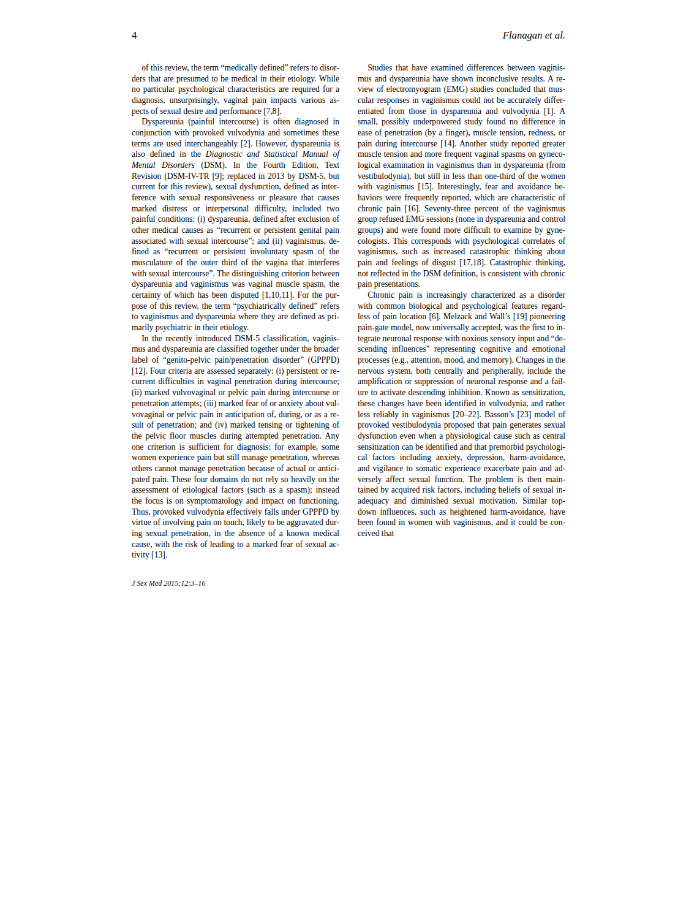4 Flanagan et al.
of this review, the term “medically defined” refers to disorders that are presumed to be medical in their etiology. While no particular psychological characteristics are required for a diagnosis, unsurprisingly, vaginal pain impacts various aspects of sexual desire and performance [7,8].
Dyspareunia (painful intercourse) is often diagnosed in conjunction with provoked vulvodynia and sometimes these terms are used interchangeably [2]. However, dyspareunia is also defined in the Diagnostic and Statistical Manual of Mental Disorders (DSM). In the Fourth Edition, Text Revision (DSM-IV-TR [9]; replaced in 2013 by DSM-5, but current for this review), sexual dysfunction, defined as interference with sexual responsiveness or pleasure that causes marked distress or interpersonal difficulty, included two painful conditions: (i) dyspareunia, defined after exclusion of other medical causes as “recurrent or persistent genital pain associated with sexual intercourse”; and (ii) vaginismus, defined as “recurrent or persistent involuntary spasm of the musculature of the outer third of the vagina that interferes with sexual intercourse”. The distinguishing criterion between dyspareunia and vaginismus was vaginal muscle spasm, the certainty of which has been disputed [1,10,11]. For the purpose of this review, the term “psychiatrically defined” refers to vaginismus and dyspareunia where they are defined as primarily psychiatric in their etiology.
In the recently introduced DSM-5 classification, vaginismus and dyspareunia are classified together under the broader label of “genito-pelvic pain/penetration disorder” (GPPPD) [12]. Four criteria are assessed separately: (i) persistent or recurrent difficulties in vaginal penetration during intercourse; (ii) marked vulvovaginal or pelvic pain during intercourse or penetration attempts; (iii) marked fear of or anxiety about vulvovaginal or pelvic pain in anticipation of, during, or as a result of penetration; and (iv) marked tensing or tightening of the pelvic floor muscles during attempted penetration. Any one criterion is sufficient for diagnosis: for example, some women experience pain but still manage penetration, whereas others cannot manage penetration because of actual or anticipated pain. These four domains do not rely so heavily on the assessment of etiological factors (such as a spasm); instead the focus is on symptomatology and impact on functioning. Thus, provoked vulvodynia effectively falls under GPPPD by virtue of involving pain on touch, likely to be aggravated during sexual penetration, in the absence of a known medical cause, with the risk of leading to a marked fear of sexual activity [13].
Studies that have examined differences between vaginismus and dyspareunia have shown inconclusive results. A review of electromyogram (EMG) studies concluded that muscular responses in vaginismus could not be accurately differentiated from those in dyspareunia and vulvodynia [1]. A small, possibly underpowered study found no difference in ease of penetration (by a finger), muscle tension, redness, or pain during intercourse [14]. Another study reported greater muscle tension and more frequent vaginal spasms on gynecological examination in vaginismus than in dyspareunia (from vestibulodynia), but still in less than one-third of the women with vaginismus [15]. Interestingly, fear and avoidance behaviors were frequently reported, which are characteristic of chronic pain [16]. Seventy-three percent of the vaginismus group refused EMG sessions (none in dyspareunia and control groups) and were found more difficult to examine by gynecologists. This corresponds with psychological correlates of vaginismus, such as increased catastrophic thinking about pain and feelings of disgust [17,18]. Catastrophic thinking, not reflected in the DSM definition, is consistent with chronic pain presentations.
Chronic pain is increasingly characterized as a disorder with common biological and psychological features regardless of pain location [6]. Melzack and Wall’s [19] pioneering pain-gate model, now universally accepted, was the first to integrate neuronal response with noxious sensory input and “descending influences” representing cognitive and emotional processes (e.g., attention, mood, and memory). Changes in the nervous system, both centrally and peripherally, include the amplification or suppression of neuronal response and a failure to activate descending inhibition. Known as sensitization, these changes have been identified in vulvodynia, and rather less reliably in vaginismus [20–22]. Basson’s [23] model of provoked vestibulodynia proposed that pain generates sexual dysfunction even when a physiological cause such as central sensitization can be identified and that premorbid psychological factors including anxiety, depression, harm-avoidance, and vigilance to somatic experience exacerbate pain and adversely affect sexual function. The problem is then maintained by acquired risk factors, including beliefs of sexual inadequacy and diminished sexual motivation. Similar top-down influences, such as heightened harm-avoidance, have been found in women with vaginismus, and it could be conceived that
J Sex Med 2015;12:3–16